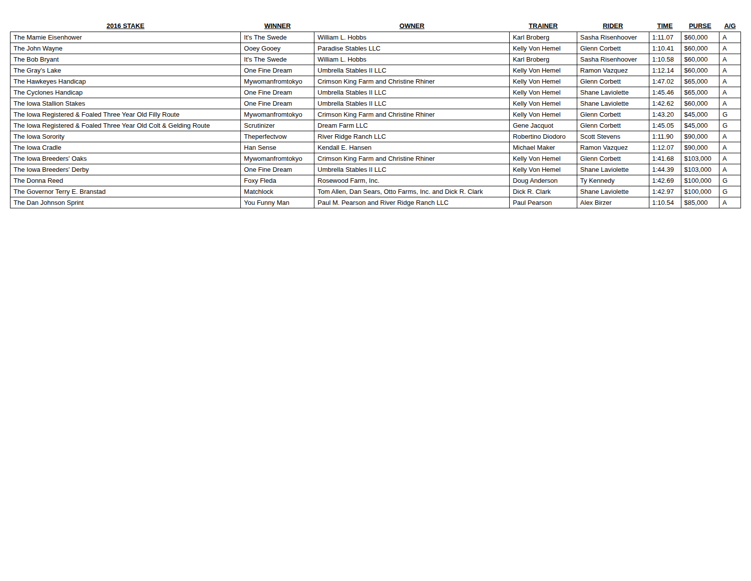| 2016 STAKE | WINNER | OWNER | TRAINER | RIDER | TIME | PURSE | A/G |
| --- | --- | --- | --- | --- | --- | --- | --- |
| The Mamie Eisenhower | It's The Swede | William L. Hobbs | Karl Broberg | Sasha Risenhoover | 1:11.07 | $60,000 | A |
| The John Wayne | Ooey Gooey | Paradise Stables LLC | Kelly Von Hemel | Glenn Corbett | 1:10.41 | $60,000 | A |
| The Bob Bryant | It's The Swede | William L. Hobbs | Karl Broberg | Sasha Risenhoover | 1:10.58 | $60,000 | A |
| The Gray's Lake | One Fine Dream | Umbrella Stables II LLC | Kelly Von Hemel | Ramon Vazquez | 1:12.14 | $60,000 | A |
| The Hawkeyes Handicap | Mywomanfromtokyo | Crimson King Farm and Christine Rhiner | Kelly Von Hemel | Glenn Corbett | 1:47.02 | $65,000 | A |
| The Cyclones Handicap | One Fine Dream | Umbrella Stables II LLC | Kelly Von Hemel | Shane Laviolette | 1:45.46 | $65,000 | A |
| The Iowa Stallion Stakes | One Fine Dream | Umbrella Stables II LLC | Kelly Von Hemel | Shane Laviolette | 1:42.62 | $60,000 | A |
| The Iowa Registered & Foaled Three Year Old Filly Route | Mywomanfromtokyo | Crimson King Farm and Christine Rhiner | Kelly Von Hemel | Glenn Corbett | 1:43.20 | $45,000 | G |
| The Iowa Registered & Foaled Three Year Old Colt & Gelding Route | Scrutinizer | Dream Farm LLC | Gene Jacquot | Glenn Corbett | 1:45.05 | $45,000 | G |
| The Iowa Sorority | Theperfectvow | River Ridge Ranch LLC | Robertino Diodoro | Scott Stevens | 1:11.90 | $90,000 | A |
| The Iowa Cradle | Han Sense | Kendall E. Hansen | Michael Maker | Ramon Vazquez | 1:12.07 | $90,000 | A |
| The Iowa Breeders' Oaks | Mywomanfromtokyo | Crimson King Farm and Christine Rhiner | Kelly Von Hemel | Glenn Corbett | 1:41.68 | $103,000 | A |
| The Iowa Breeders' Derby | One Fine Dream | Umbrella Stables II LLC | Kelly Von Hemel | Shane Laviolette | 1:44.39 | $103,000 | A |
| The Donna Reed | Foxy Fleda | Rosewood Farm, Inc. | Doug Anderson | Ty Kennedy | 1:42.69 | $100,000 | G |
| The Governor Terry E. Branstad | Matchlock | Tom Allen, Dan Sears, Otto Farms, Inc. and Dick R. Clark | Dick R. Clark | Shane Laviolette | 1:42.97 | $100,000 | G |
| The Dan Johnson Sprint | You Funny Man | Paul M. Pearson and River Ridge Ranch LLC | Paul Pearson | Alex Birzer | 1:10.54 | $85,000 | A |